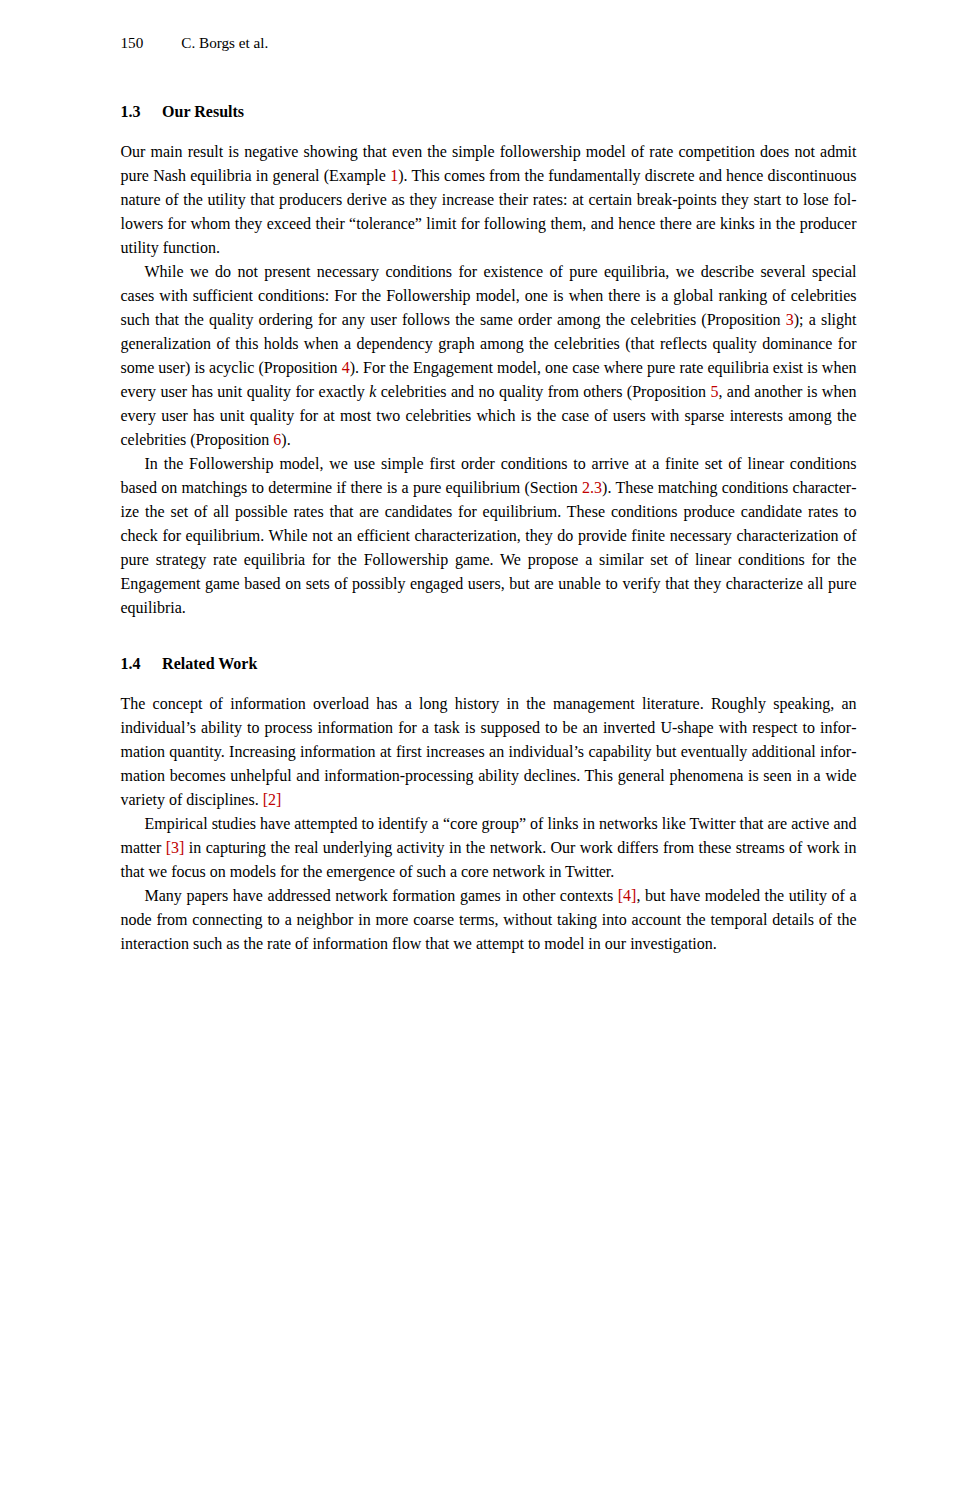150 C. Borgs et al.
1.3 Our Results
Our main result is negative showing that even the simple followership model of rate competition does not admit pure Nash equilibria in general (Example 1). This comes from the fundamentally discrete and hence discontinuous nature of the utility that producers derive as they increase their rates: at certain break-points they start to lose followers for whom they exceed their “tolerance” limit for following them, and hence there are kinks in the producer utility function.
While we do not present necessary conditions for existence of pure equilibria, we describe several special cases with sufficient conditions: For the Followership model, one is when there is a global ranking of celebrities such that the quality ordering for any user follows the same order among the celebrities (Proposition 3); a slight generalization of this holds when a dependency graph among the celebrities (that reflects quality dominance for some user) is acyclic (Proposition 4). For the Engagement model, one case where pure rate equilibria exist is when every user has unit quality for exactly k celebrities and no quality from others (Proposition 5, and another is when every user has unit quality for at most two celebrities which is the case of users with sparse interests among the celebrities (Proposition 6).
In the Followership model, we use simple first order conditions to arrive at a finite set of linear conditions based on matchings to determine if there is a pure equilibrium (Section 2.3). These matching conditions characterize the set of all possible rates that are candidates for equilibrium. These conditions produce candidate rates to check for equilibrium. While not an efficient characterization, they do provide finite necessary characterization of pure strategy rate equilibria for the Followership game. We propose a similar set of linear conditions for the Engagement game based on sets of possibly engaged users, but are unable to verify that they characterize all pure equilibria.
1.4 Related Work
The concept of information overload has a long history in the management literature. Roughly speaking, an individual’s ability to process information for a task is supposed to be an inverted U-shape with respect to information quantity. Increasing information at first increases an individual’s capability but eventually additional information becomes unhelpful and information-processing ability declines. This general phenomena is seen in a wide variety of disciplines. [2]
Empirical studies have attempted to identify a “core group” of links in networks like Twitter that are active and matter [3] in capturing the real underlying activity in the network. Our work differs from these streams of work in that we focus on models for the emergence of such a core network in Twitter.
Many papers have addressed network formation games in other contexts [4], but have modeled the utility of a node from connecting to a neighbor in more coarse terms, without taking into account the temporal details of the interaction such as the rate of information flow that we attempt to model in our investigation.